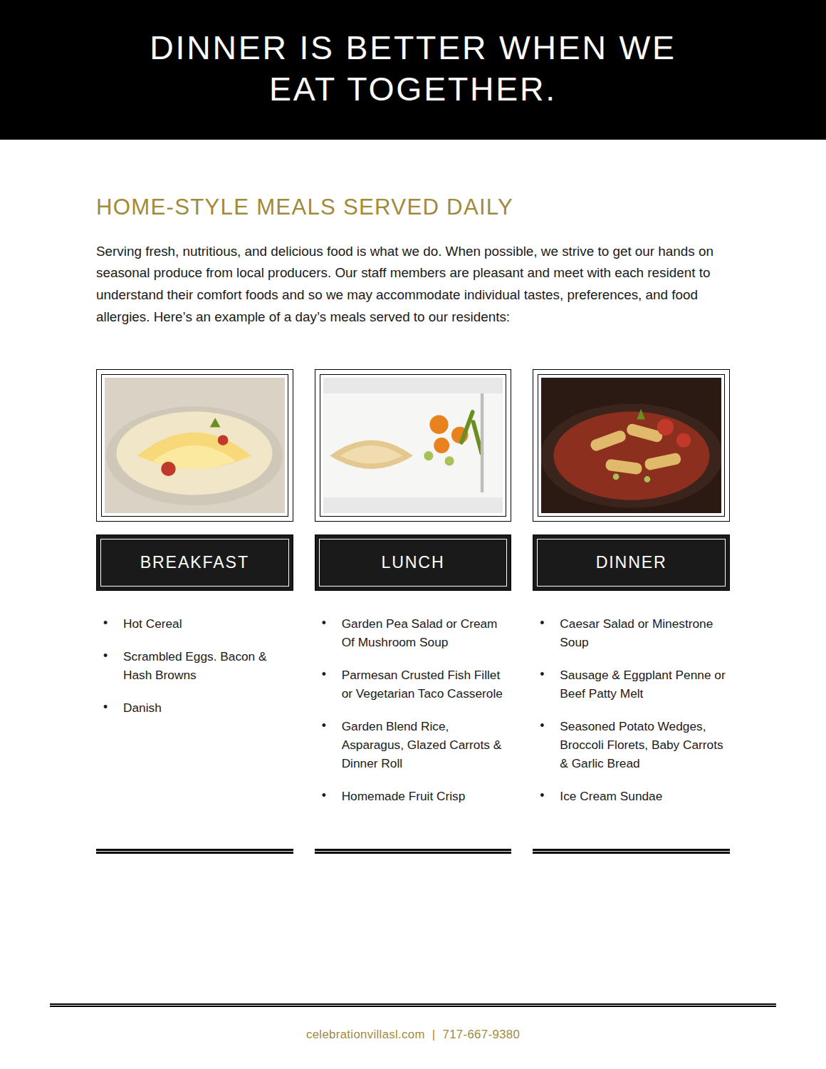Dinner is better when we
eat together.
Home-Style Meals Served Daily
Serving fresh, nutritious, and delicious food is what we do. When possible, we strive to get our hands on seasonal produce from local producers. Our staff members are pleasant and meet with each resident to understand their comfort foods and so we may accommodate individual tastes, preferences, and food allergies. Here’s an example of a day’s meals served to our residents:
Breakfast
Hot Cereal
Scrambled Eggs. Bacon & Hash Browns
Danish
Lunch
Garden Pea Salad or Cream Of Mushroom Soup
Parmesan Crusted Fish Fillet or Vegetarian Taco Casserole
Garden Blend Rice, Asparagus, Glazed Carrots & Dinner Roll
Homemade Fruit Crisp
Dinner
Caesar Salad or Minestrone Soup
Sausage & Eggplant Penne or Beef Patty Melt
Seasoned Potato Wedges, Broccoli Florets, Baby Carrots & Garlic Bread
Ice Cream Sundae
celebrationvillasl.com | 717-667-9380